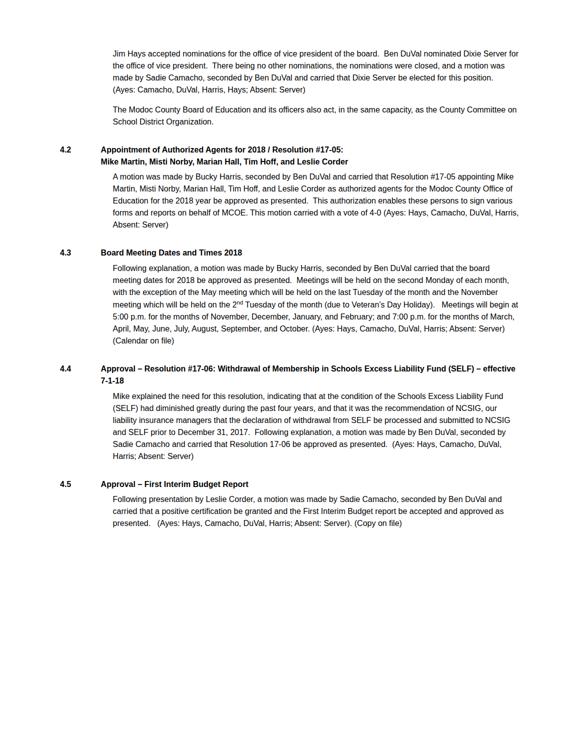Jim Hays accepted nominations for the office of vice president of the board. Ben DuVal nominated Dixie Server for the office of vice president. There being no other nominations, the nominations were closed, and a motion was made by Sadie Camacho, seconded by Ben DuVal and carried that Dixie Server be elected for this position. (Ayes: Camacho, DuVal, Harris, Hays; Absent: Server)
The Modoc County Board of Education and its officers also act, in the same capacity, as the County Committee on School District Organization.
4.2
Appointment of Authorized Agents for 2018 / Resolution #17-05:
Mike Martin, Misti Norby, Marian Hall, Tim Hoff, and Leslie Corder
A motion was made by Bucky Harris, seconded by Ben DuVal and carried that Resolution #17-05 appointing Mike Martin, Misti Norby, Marian Hall, Tim Hoff, and Leslie Corder as authorized agents for the Modoc County Office of Education for the 2018 year be approved as presented. This authorization enables these persons to sign various forms and reports on behalf of MCOE. This motion carried with a vote of 4-0 (Ayes: Hays, Camacho, DuVal, Harris, Absent: Server)
4.3
Board Meeting Dates and Times 2018
Following explanation, a motion was made by Bucky Harris, seconded by Ben DuVal carried that the board meeting dates for 2018 be approved as presented. Meetings will be held on the second Monday of each month, with the exception of the May meeting which will be held on the last Tuesday of the month and the November meeting which will be held on the 2nd Tuesday of the month (due to Veteran's Day Holiday). Meetings will begin at 5:00 p.m. for the months of November, December, January, and February; and 7:00 p.m. for the months of March, April, May, June, July, August, September, and October. (Ayes: Hays, Camacho, DuVal, Harris; Absent: Server) (Calendar on file)
4.4
Approval – Resolution #17-06: Withdrawal of Membership in Schools Excess Liability Fund (SELF) – effective 7-1-18
Mike explained the need for this resolution, indicating that at the condition of the Schools Excess Liability Fund (SELF) had diminished greatly during the past four years, and that it was the recommendation of NCSIG, our liability insurance managers that the declaration of withdrawal from SELF be processed and submitted to NCSIG and SELF prior to December 31, 2017. Following explanation, a motion was made by Ben DuVal, seconded by Sadie Camacho and carried that Resolution 17-06 be approved as presented. (Ayes: Hays, Camacho, DuVal, Harris; Absent: Server)
4.5
Approval – First Interim Budget Report
Following presentation by Leslie Corder, a motion was made by Sadie Camacho, seconded by Ben DuVal and carried that a positive certification be granted and the First Interim Budget report be accepted and approved as presented. (Ayes: Hays, Camacho, DuVal, Harris; Absent: Server). (Copy on file)